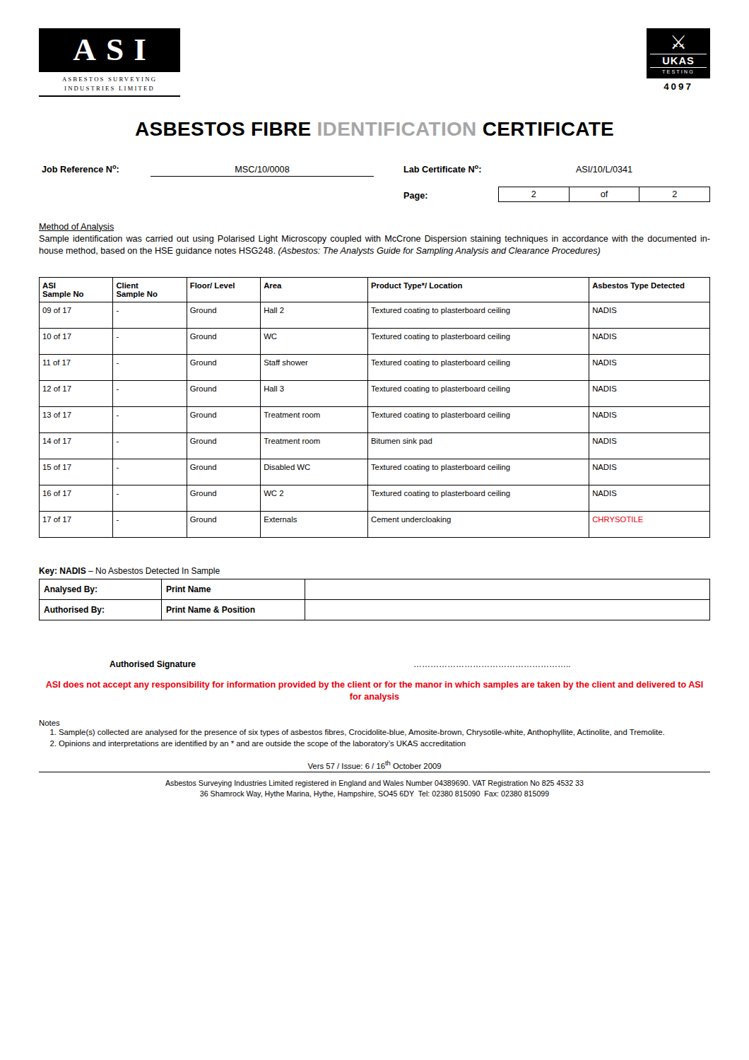ASI
ASBESTOS SURVEYING
INDUSTRIES LIMITED
⚔
UKAS
TESTING
4097
ASBESTOS FIBRE IDENTIFICATION CERTIFICATE
| Job Reference N o : | MSC/10/0008 | | Lab Certificate N o : | ASI/10/L/0341 |
| | Page: | / 2 / of / 2 / |
Method of Analysis
Sample identification was carried out using Polarised Light Microscopy coupled with McCrone Dispersion staining techniques in accordance with the documented in-house method, based on the HSE guidance notes HSG248. (Asbestos: The Analysts Guide for Sampling Analysis and Clearance Procedures)
| ASI Sample No | Client Sample No | Floor/ Level | Area | Product Type*/ Location | Asbestos Type Detected |
| --- | --- | --- | --- | --- | --- |
| 09 of 17 | - | Ground | Hall 2 | Textured coating to plasterboard ceiling | NADIS |
| 10 of 17 | - | Ground | WC | Textured coating to plasterboard ceiling | NADIS |
| 11 of 17 | - | Ground | Staff shower | Textured coating to plasterboard ceiling | NADIS |
| 12 of 17 | - | Ground | Hall 3 | Textured coating to plasterboard ceiling | NADIS |
| 13 of 17 | - | Ground | Treatment room | Textured coating to plasterboard ceiling | NADIS |
| 14 of 17 | - | Ground | Treatment room | Bitumen sink pad | NADIS |
| 15 of 17 | - | Ground | Disabled WC | Textured coating to plasterboard ceiling | NADIS |
| 16 of 17 | - | Ground | WC 2 | Textured coating to plasterboard ceiling | NADIS |
| 17 of 17 | - | Ground | Externals | Cement undercloaking | CHRYSOTILE |
Key: NADIS – No Asbestos Detected In Sample
| Analysed By: | Print Name | |
| Authorised By: | Print Name & Position | |
Authorised Signature
………………………………………………..
ASI does not accept any responsibility for information provided by the client or for the manor in which samples are taken by the client and delivered to ASI for analysis
Notes
Sample(s) collected are analysed for the presence of six types of asbestos fibres, Crocidolite-blue, Amosite-brown, Chrysotile-white, Anthophyllite, Actinolite, and Tremolite.
Opinions and interpretations are identified by an * and are outside the scope of the laboratory’s UKAS accreditation
Vers 57 / Issue: 6 / 16th October 2009
Asbestos Surveying Industries Limited registered in England and Wales Number 04389690. VAT Registration No 825 4532 33
36 Shamrock Way, Hythe Marina, Hythe, Hampshire, SO45 6DY Tel: 02380 815090 Fax: 02380 815099